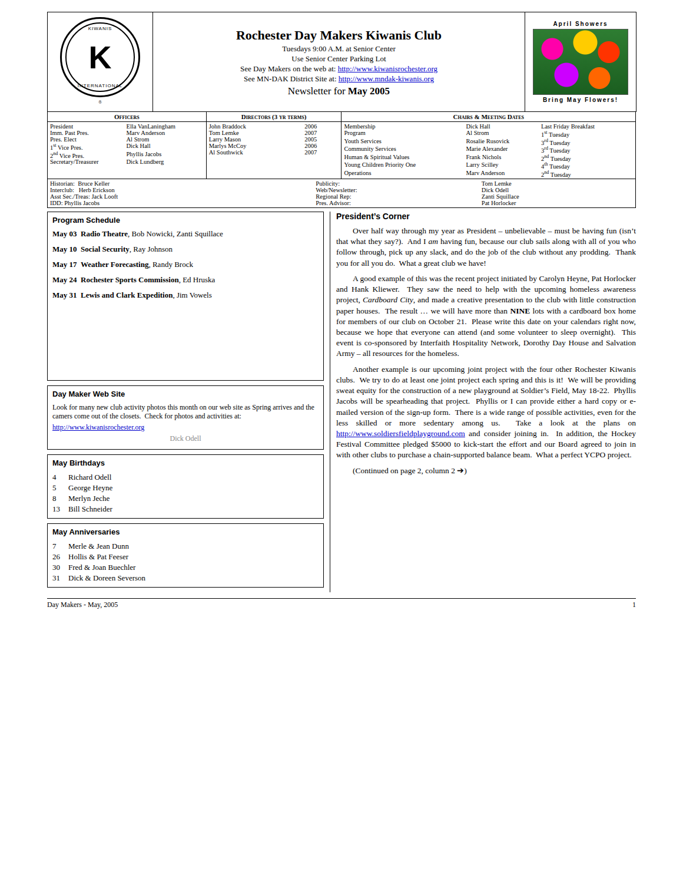KIWANIS
K
INTERNATIONAL
®
Rochester Day Makers Kiwanis Club
Tuesdays 9:00 A.M. at Senior Center
Use Senior Center Parking Lot
See Day Makers on the web at: http://www.kiwanisrochester.org
See MN-DAK District Site at: http://www.mndak-kiwanis.org
Newsletter for May 2005
April Showers
Bring May Flowers!
| Officers | Directors (3 yr terms) | Chairs & Meeting Dates |
| / President / Ella VanLaningham / / Imm. Past Pres. / Marv Anderson / / Pres. Elect / Al Strom / / 1 st Vice Pres. / Dick Hall / / 2 nd Vice Pres. / Phyllis Jacobs / / Secretary/Treasurer / Dick Lundberg / | / John Braddock / 2006 / / Tom Lemke / 2007 / / Larry Mason / 2005 / / Marlys McCoy / 2006 / / Al Southwick / 2007 / | / Membership / Dick Hall / Last Friday Breakfast / / Program / Al Strom / 1 st Tuesday / / Youth Services / Rosalie Rusovick / 3 rd Tuesday / / Community Services / Marie Alexander / 3 rd Tuesday / / Human & Spiritual Values / Frank Nichols / 2 nd Tuesday / / Young Children Priority One / Larry Scilley / 4 th Tuesday / / Operations / Marv Anderson / 2 nd Tuesday / |
| Historian: Bruce Keller | Publicity: | Tom Lemke |
| Interclub: Herb Erickson | Web/Newsletter: | Dick Odell |
| Asst Sec./Treas: Jack Looft | Regional Rep: | Zanti Squillace |
| IDD: Phyllis Jacobs | Pres. Advisor: | Pat Horlocker |
Program Schedule
May 03 Radio Theatre, Bob Nowicki, Zanti Squillace
May 10 Social Security, Ray Johnson
May 17 Weather Forecasting, Randy Brock
May 24 Rochester Sports Commission, Ed Hruska
May 31 Lewis and Clark Expedition, Jim Vowels
Day Maker Web Site
Look for many new club activity photos this month on our web site as Spring arrives and the camers come out of the closets. Check for photos and activities at:
http://www.kiwanisrochester.org
Dick Odell
May Birthdays
| 4 | Richard Odell |
| 5 | George Heyne |
| 8 | Merlyn Jeche |
| 13 | Bill Schneider |
May Anniversaries
| 7 | Merle & Jean Dunn |
| 26 | Hollis & Pat Feeser |
| 30 | Fred & Joan Buechler |
| 31 | Dick & Doreen Severson |
President’s Corner
Over half way through my year as President – unbelievable – must be having fun (isn’t that what they say?). And I am having fun, because our club sails along with all of you who follow through, pick up any slack, and do the job of the club without any prodding. Thank you for all you do. What a great club we have!
A good example of this was the recent project initiated by Carolyn Heyne, Pat Horlocker and Hank Kliewer. They saw the need to help with the upcoming homeless awareness project, Cardboard City, and made a creative presentation to the club with little construction paper houses. The result … we will have more than NINE lots with a cardboard box home for members of our club on October 21. Please write this date on your calendars right now, because we hope that everyone can attend (and some volunteer to sleep overnight). This event is co-sponsored by Interfaith Hospitality Network, Dorothy Day House and Salvation Army – all resources for the homeless.
Another example is our upcoming joint project with the four other Rochester Kiwanis clubs. We try to do at least one joint project each spring and this is it! We will be providing sweat equity for the construction of a new playground at Soldier’s Field, May 18-22. Phyllis Jacobs will be spearheading that project. Phyllis or I can provide either a hard copy or e-mailed version of the sign-up form. There is a wide range of possible activities, even for the less skilled or more sedentary among us. Take a look at the plans on http://www.soldiersfieldplayground.com and consider joining in. In addition, the Hockey Festival Committee pledged $5000 to kick-start the effort and our Board agreed to join in with other clubs to purchase a chain-supported balance beam. What a perfect YCPO project.
(Continued on page 2, column 2 ➔)
Day Makers - May, 2005
1